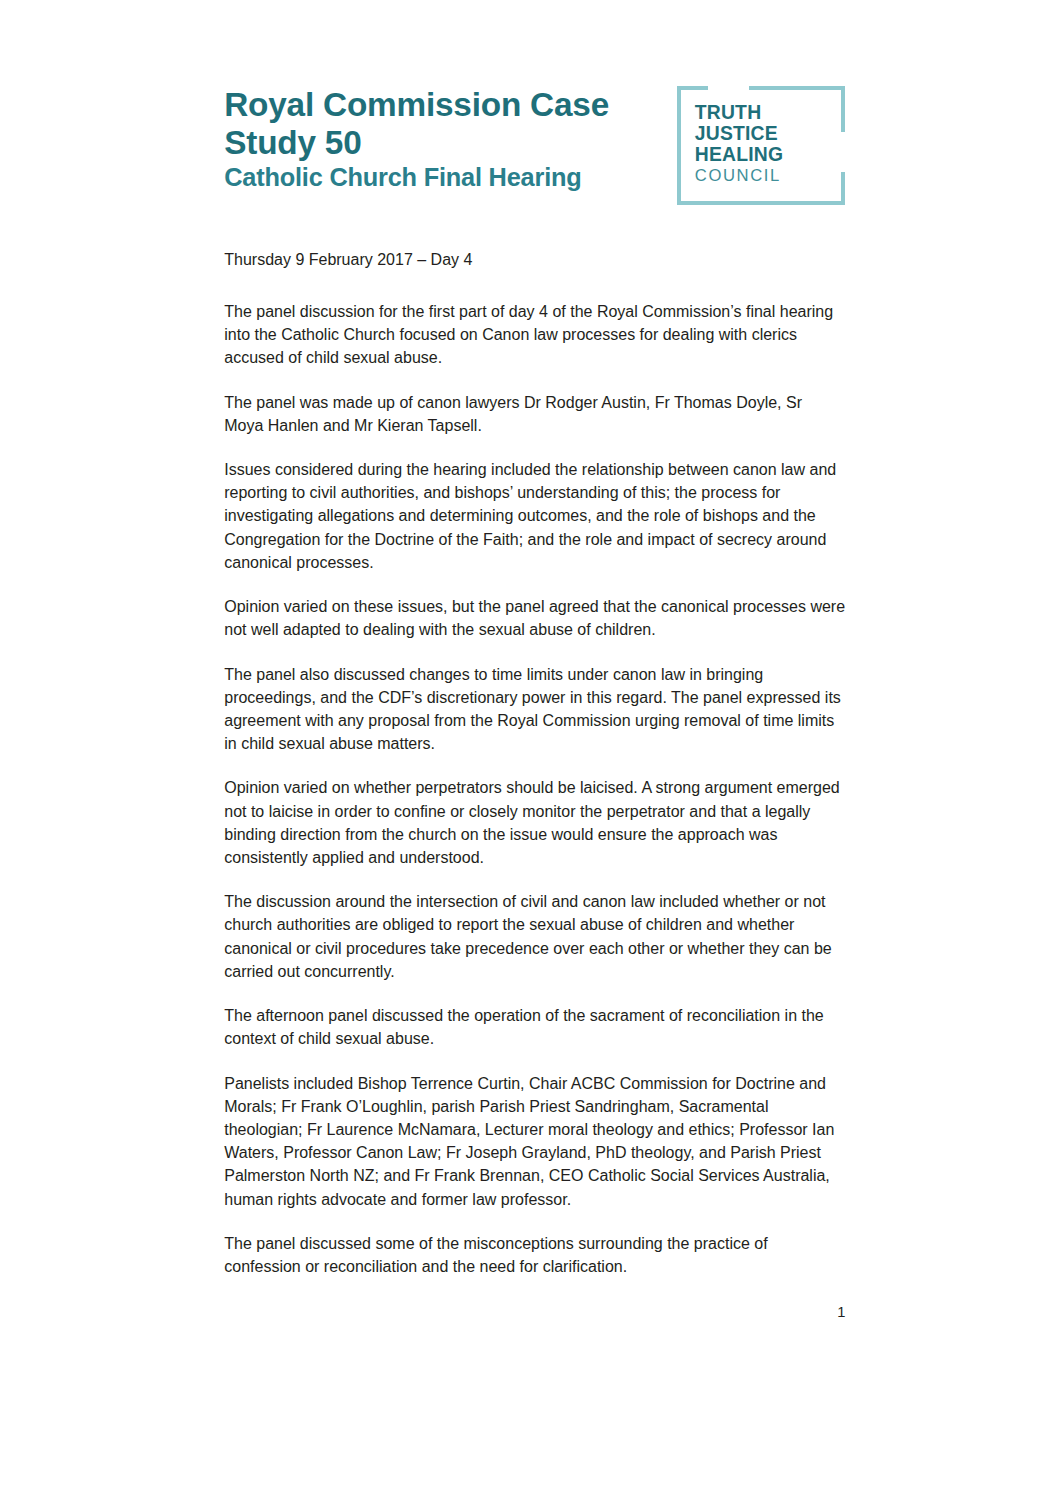Royal Commission Case Study 50 Catholic Church Final Hearing
Truth
Justice
Healing
Council
Thursday 9 February 2017 – Day 4
The panel discussion for the first part of day 4 of the Royal Commission’s final hearing into the Catholic Church focused on Canon law processes for dealing with clerics accused of child sexual abuse.
The panel was made up of canon lawyers Dr Rodger Austin, Fr Thomas Doyle, Sr Moya Hanlen and Mr Kieran Tapsell.
Issues considered during the hearing included the relationship between canon law and reporting to civil authorities, and bishops’ understanding of this; the process for investigating allegations and determining outcomes, and the role of bishops and the Congregation for the Doctrine of the Faith; and the role and impact of secrecy around canonical processes.
Opinion varied on these issues, but the panel agreed that the canonical processes were not well adapted to dealing with the sexual abuse of children.
The panel also discussed changes to time limits under canon law in bringing proceedings, and the CDF’s discretionary power in this regard. The panel expressed its agreement with any proposal from the Royal Commission urging removal of time limits in child sexual abuse matters.
Opinion varied on whether perpetrators should be laicised. A strong argument emerged not to laicise in order to confine or closely monitor the perpetrator and that a legally binding direction from the church on the issue would ensure the approach was consistently applied and understood.
The discussion around the intersection of civil and canon law included whether or not church authorities are obliged to report the sexual abuse of children and whether canonical or civil procedures take precedence over each other or whether they can be carried out concurrently.
The afternoon panel discussed the operation of the sacrament of reconciliation in the context of child sexual abuse.
Panelists included Bishop Terrence Curtin, Chair ACBC Commission for Doctrine and Morals; Fr Frank O’Loughlin, parish Parish Priest Sandringham, Sacramental theologian; Fr Laurence McNamara, Lecturer moral theology and ethics; Professor Ian Waters, Professor Canon Law; Fr Joseph Grayland, PhD theology, and Parish Priest Palmerston North NZ; and Fr Frank Brennan, CEO Catholic Social Services Australia, human rights advocate and former law professor.
The panel discussed some of the misconceptions surrounding the practice of confession or reconciliation and the need for clarification.
1